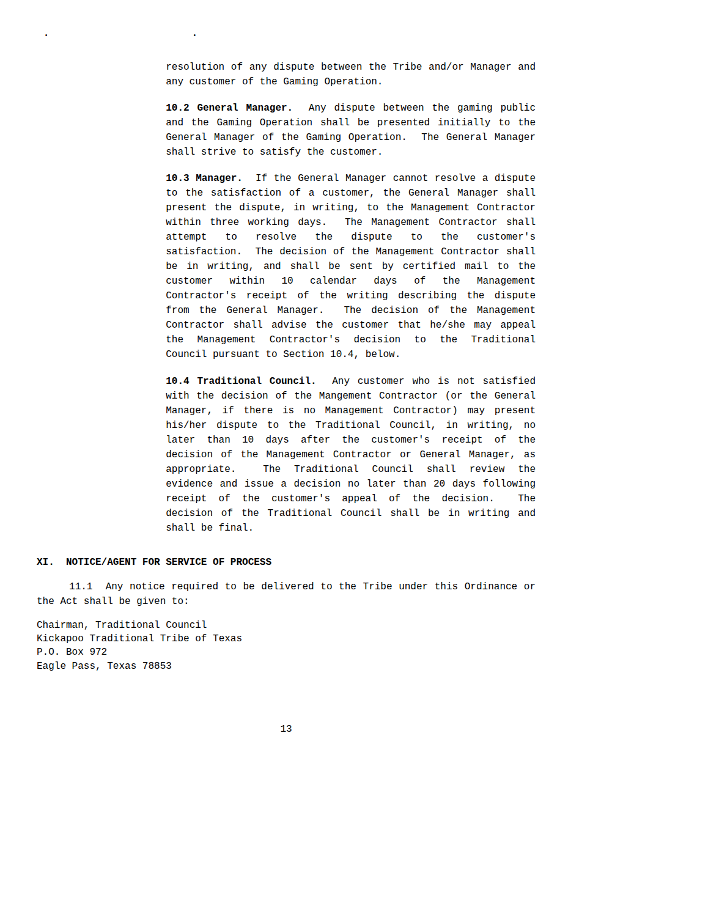. .
resolution of any dispute between the Tribe and/or Manager and any customer of the Gaming Operation.
10.2 General Manager. Any dispute between the gaming public and the Gaming Operation shall be presented initially to the General Manager of the Gaming Operation. The General Manager shall strive to satisfy the customer.
10.3 Manager. If the General Manager cannot resolve a dispute to the satisfaction of a customer, the General Manager shall present the dispute, in writing, to the Management Contractor within three working days. The Management Contractor shall attempt to resolve the dispute to the customer's satisfaction. The decision of the Management Contractor shall be in writing, and shall be sent by certified mail to the customer within 10 calendar days of the Management Contractor's receipt of the writing describing the dispute from the General Manager. The decision of the Management Contractor shall advise the customer that he/she may appeal the Management Contractor's decision to the Traditional Council pursuant to Section 10.4, below.
10.4 Traditional Council. Any customer who is not satisfied with the decision of the Mangement Contractor (or the General Manager, if there is no Management Contractor) may present his/her dispute to the Traditional Council, in writing, no later than 10 days after the customer's receipt of the decision of the Management Contractor or General Manager, as appropriate. The Traditional Council shall review the evidence and issue a decision no later than 20 days following receipt of the customer's appeal of the decision. The decision of the Traditional Council shall be in writing and shall be final.
XI. NOTICE/AGENT FOR SERVICE OF PROCESS
11.1 Any notice required to be delivered to the Tribe under this Ordinance or the Act shall be given to:
Chairman, Traditional Council
Kickapoo Traditional Tribe of Texas
P.O. Box 972
Eagle Pass, Texas 78853
13